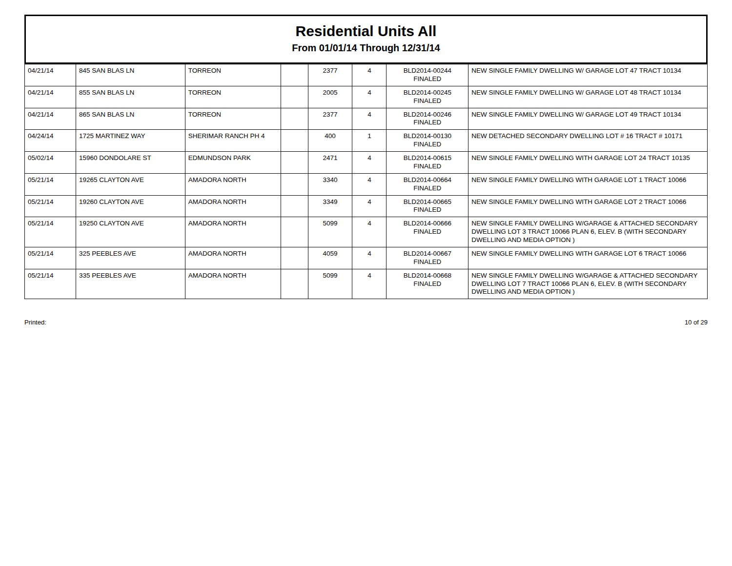Residential Units All
From 01/01/14 Through 12/31/14
| 04/21/14 | 845 SAN BLAS LN | TORREON | | 2377 | 4 | BLD2014-00244 FINALED | NEW SINGLE FAMILY DWELLING W/ GARAGE LOT 47 TRACT 10134 |
| 04/21/14 | 855 SAN BLAS LN | TORREON | | 2005 | 4 | BLD2014-00245 FINALED | NEW SINGLE FAMILY DWELLING W/ GARAGE LOT 48 TRACT 10134 |
| 04/21/14 | 865 SAN BLAS LN | TORREON | | 2377 | 4 | BLD2014-00246 FINALED | NEW SINGLE FAMILY DWELLING W/ GARAGE LOT 49 TRACT 10134 |
| 04/24/14 | 1725 MARTINEZ WAY | SHERIMAR RANCH PH 4 | | 400 | 1 | BLD2014-00130 FINALED | NEW DETACHED SECONDARY DWELLING LOT # 16 TRACT # 10171 |
| 05/02/14 | 15960 DONDOLARE ST | EDMUNDSON PARK | | 2471 | 4 | BLD2014-00615 FINALED | NEW SINGLE FAMILY DWELLING WITH GARAGE LOT 24 TRACT 10135 |
| 05/21/14 | 19265 CLAYTON AVE | AMADORA NORTH | | 3340 | 4 | BLD2014-00664 FINALED | NEW SINGLE FAMILY DWELLING WITH GARAGE LOT 1 TRACT 10066 |
| 05/21/14 | 19260 CLAYTON AVE | AMADORA NORTH | | 3349 | 4 | BLD2014-00665 FINALED | NEW SINGLE FAMILY DWELLING WITH GARAGE LOT 2 TRACT 10066 |
| 05/21/14 | 19250 CLAYTON AVE | AMADORA NORTH | | 5099 | 4 | BLD2014-00666 FINALED | NEW SINGLE FAMILY DWELLING W/GARAGE & ATTACHED SECONDARY DWELLING LOT 3 TRACT 10066 PLAN 6, ELEV. B (WITH SECONDARY DWELLING AND MEDIA OPTION ) |
| 05/21/14 | 325 PEEBLES AVE | AMADORA NORTH | | 4059 | 4 | BLD2014-00667 FINALED | NEW SINGLE FAMILY DWELLING WITH GARAGE LOT 6 TRACT 10066 |
| 05/21/14 | 335 PEEBLES AVE | AMADORA NORTH | | 5099 | 4 | BLD2014-00668 FINALED | NEW SINGLE FAMILY DWELLING W/GARAGE & ATTACHED SECONDARY DWELLING LOT 7 TRACT 10066 PLAN 6, ELEV. B (WITH SECONDARY DWELLING AND MEDIA OPTION ) |
Printed:
10 of 29